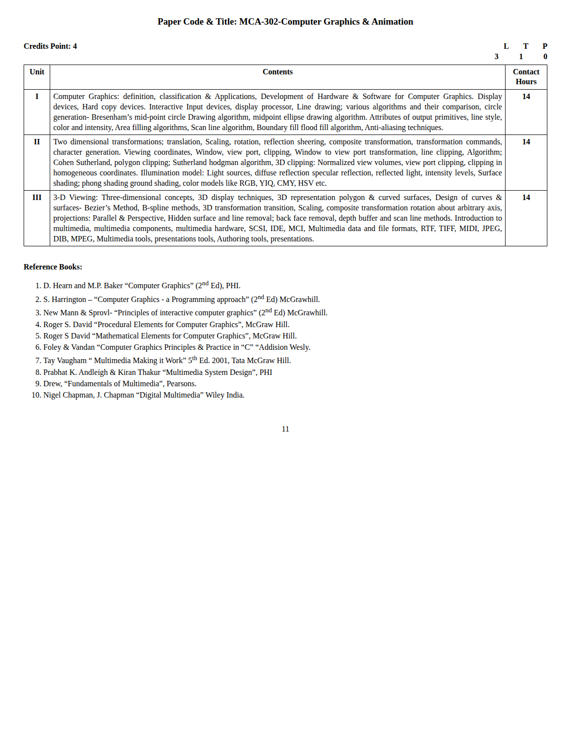Paper Code & Title: MCA-302-Computer Graphics & Animation
Credits Point: 4
LTP
310
| Unit | Contents | Contact Hours |
| --- | --- | --- |
| I | Computer Graphics: definition, classification & Applications, Development of Hardware & Software for Computer Graphics. Display devices, Hard copy devices. Interactive Input devices, display processor, Line drawing; various algorithms and their comparison, circle generation- Bresenham’s mid-point circle Drawing algorithm, midpoint ellipse drawing algorithm. Attributes of output primitives, line style, color and intensity, Area filling algorithms, Scan line algorithm, Boundary fill flood fill algorithm, Anti-aliasing techniques. | 14 |
| II | Two dimensional transformations; translation, Scaling, rotation, reflection sheering, composite transformation, transformation commands, character generation. Viewing coordinates, Window, view port, clipping, Window to view port transformation, line clipping, Algorithm; Cohen Sutherland, polygon clipping; Sutherland hodgman algorithm, 3D clipping: Normalized view volumes, view port clipping, clipping in homogeneous coordinates. Illumination model: Light sources, diffuse reflection specular reflection, reflected light, intensity levels, Surface shading; phong shading ground shading, color models like RGB, YIQ, CMY, HSV etc. | 14 |
| III | 3-D Viewing: Three-dimensional concepts, 3D display techniques, 3D representation polygon & curved surfaces, Design of curves & surfaces- Bezier’s Method, B-spline methods, 3D transformation transition, Scaling, composite transformation rotation about arbitrary axis, projections: Parallel & Perspective, Hidden surface and line removal; back face removal, depth buffer and scan line methods. Introduction to multimedia, multimedia components, multimedia hardware, SCSI, IDE, MCI, Multimedia data and file formats, RTF, TIFF, MIDI, JPEG, DIB, MPEG, Multimedia tools, presentations tools, Authoring tools, presentations. | 14 |
Reference Books:
D. Hearn and M.P. Baker “Computer Graphics” (2nd Ed), PHI.
S. Harrington – “Computer Graphics - a Programming approach” (2nd Ed) McGrawhill.
New Mann & Sprovl- “Principles of interactive computer graphics” (2nd Ed) McGrawhill.
Roger S. David “Procedural Elements for Computer Graphics”, McGraw Hill.
Roger S David “Mathematical Elements for Computer Graphics”, McGraw Hill.
Foley & Vandan “Computer Graphics Principles & Practice in “C” “Addision Wesly.
Tay Vaugham “ Multimedia Making it Work” 5th Ed. 2001, Tata McGraw Hill.
Prabhat K. Andleigh & Kiran Thakur “Multimedia System Design”, PHI
Drew, “Fundamentals of Multimedia”, Pearsons.
Nigel Chapman, J. Chapman “Digital Multimedia” Wiley India.
11